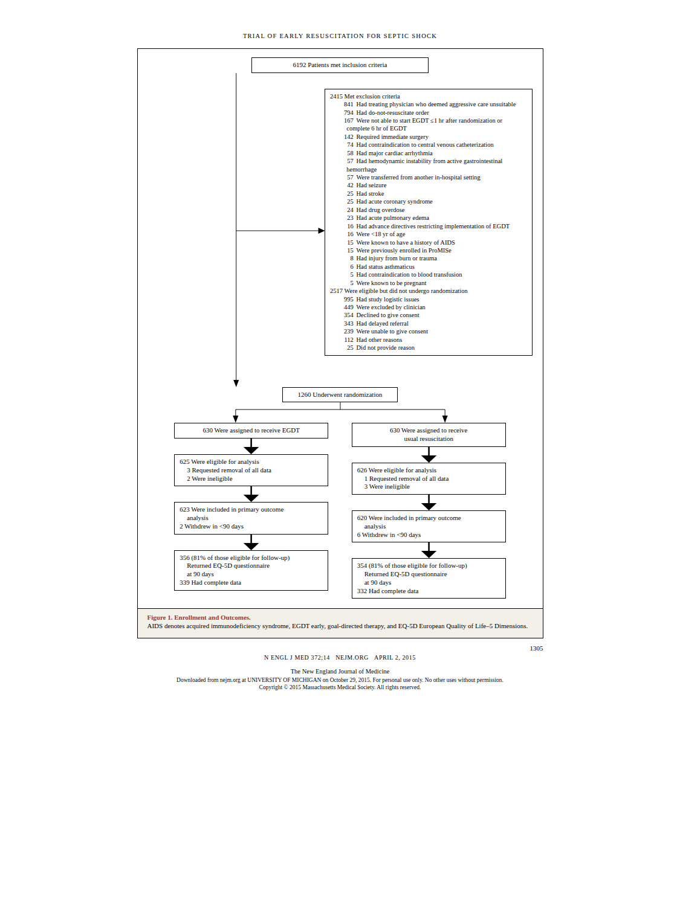Trial of Early Resuscitation for Septic Shock
6192 Patients met inclusion criteria
2415 Met exclusion criteria
841 Had treating physician who deemed aggressive care unsuitable
794 Had do-not-resuscitate order
167 Were not able to start EGDT ≤1 hr after randomization or
complete 6 hr of EGDT
142 Required immediate surgery
74 Had contraindication to central venous catheterization
58 Had major cardiac arrhythmia
57 Had hemodynamic instability from active gastrointestinal
hemorrhage
57 Were transferred from another in-hospital setting
42 Had seizure
25 Had stroke
25 Had acute coronary syndrome
24 Had drug overdose
23 Had acute pulmonary edema
16 Had advance directives restricting implementation of EGDT
16 Were <18 yr of age
15 Were known to have a history of AIDS
15 Were previously enrolled in ProMISe
8 Had injury from burn or trauma
6 Had status asthmaticus
5 Had contraindication to blood transfusion
5 Were known to be pregnant
2517 Were eligible but did not undergo randomization
995 Had study logistic issues
449 Were excluded by clinician
354 Declined to give consent
343 Had delayed referral
239 Were unable to give consent
112 Had other reasons
25 Did not provide reason
1260 Underwent randomization
630 Were assigned to receive EGDT
625 Were eligible for analysis
3 Requested removal of all data
2 Were ineligible
623 Were included in primary outcome
analysis
2 Withdrew in <90 days
356 (81% of those eligible for follow-up)
Returned EQ-5D questionnaire
at 90 days
339 Had complete data
630 Were assigned to receive
usual resuscitation
626 Were eligible for analysis
1 Requested removal of all data
3 Were ineligible
620 Were included in primary outcome
analysis
6 Withdrew in <90 days
354 (81% of those eligible for follow-up)
Returned EQ-5D questionnaire
at 90 days
332 Had complete data
Figure 1. Enrollment and Outcomes.
AIDS denotes acquired immunodeficiency syndrome, EGDT early, goal-directed therapy, and EQ-5D European Quality of Life–5 Dimensions.
n engl j med 372;14 nejm.org April 2, 2015
The New England Journal of Medicine
Downloaded from nejm.org at UNIVERSITY OF MICHIGAN on October 29, 2015. For personal use only. No other uses without permission.
Copyright © 2015 Massachusetts Medical Society. All rights reserved.
1305